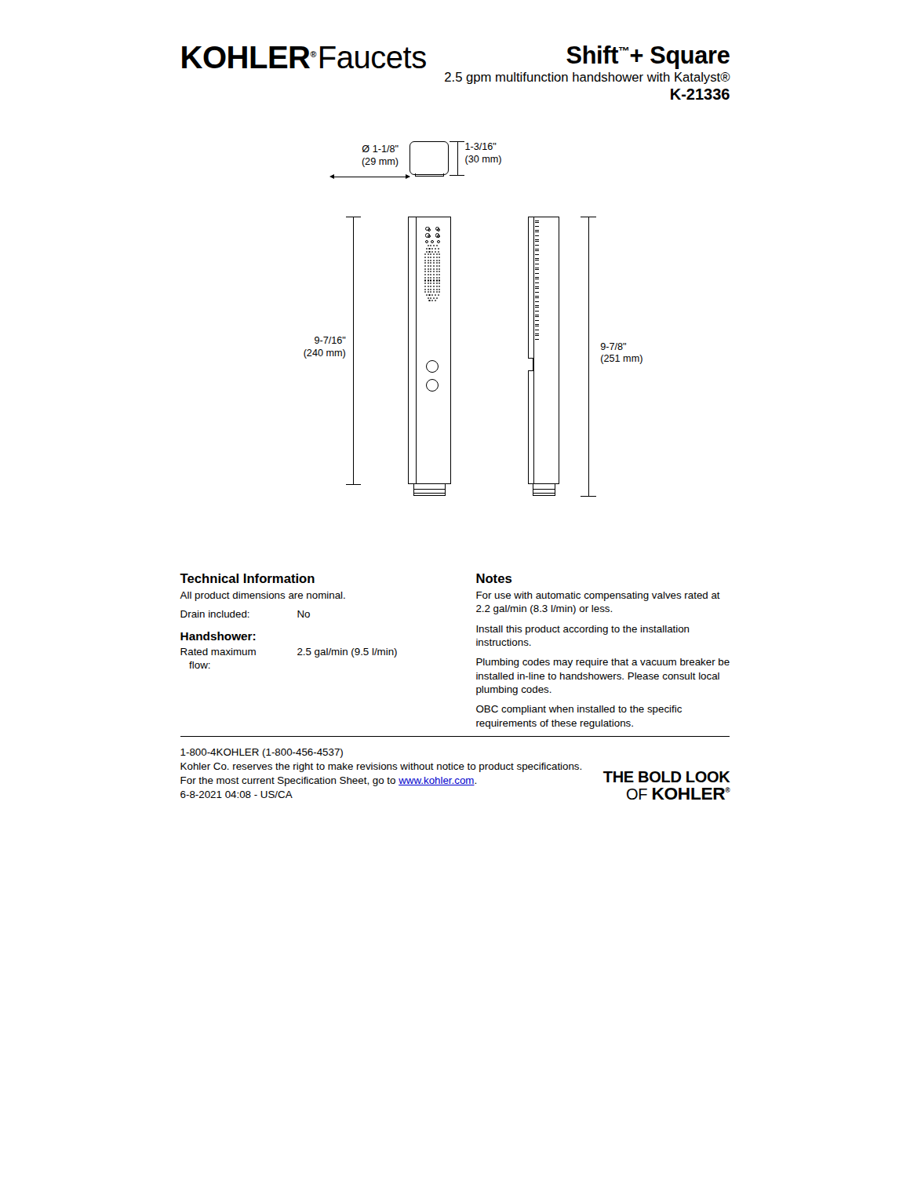KOHLER®Faucets
Shift™+ Square
2.5 gpm multifunction handshower with Katalyst®
K-21336
Ø 1-1/8"
(29 mm)
1-3/16"
(30 mm)
9-7/16"
(240 mm)
9-7/8"
(251 mm)
Technical Information
All product dimensions are nominal.
Drain included:
No
Handshower:
Rated maximumflow:
2.5 gal/min (9.5 l/min)
Notes
For use with automatic compensating valves rated at 2.2 gal/min (8.3 l/min) or less.
Install this product according to the installation instructions.
Plumbing codes may require that a vacuum breaker be installed in-line to handshowers. Please consult local plumbing codes.
OBC compliant when installed to the specific requirements of these regulations.
1-800-4KOHLER (1-800-456-4537)
Kohler Co. reserves the right to make revisions without notice to product specifications.
For the most current Specification Sheet, go to www.kohler.com.
6-8-2021 04:08 - US/CA
THE BOLD LOOK
OF KOHLER®